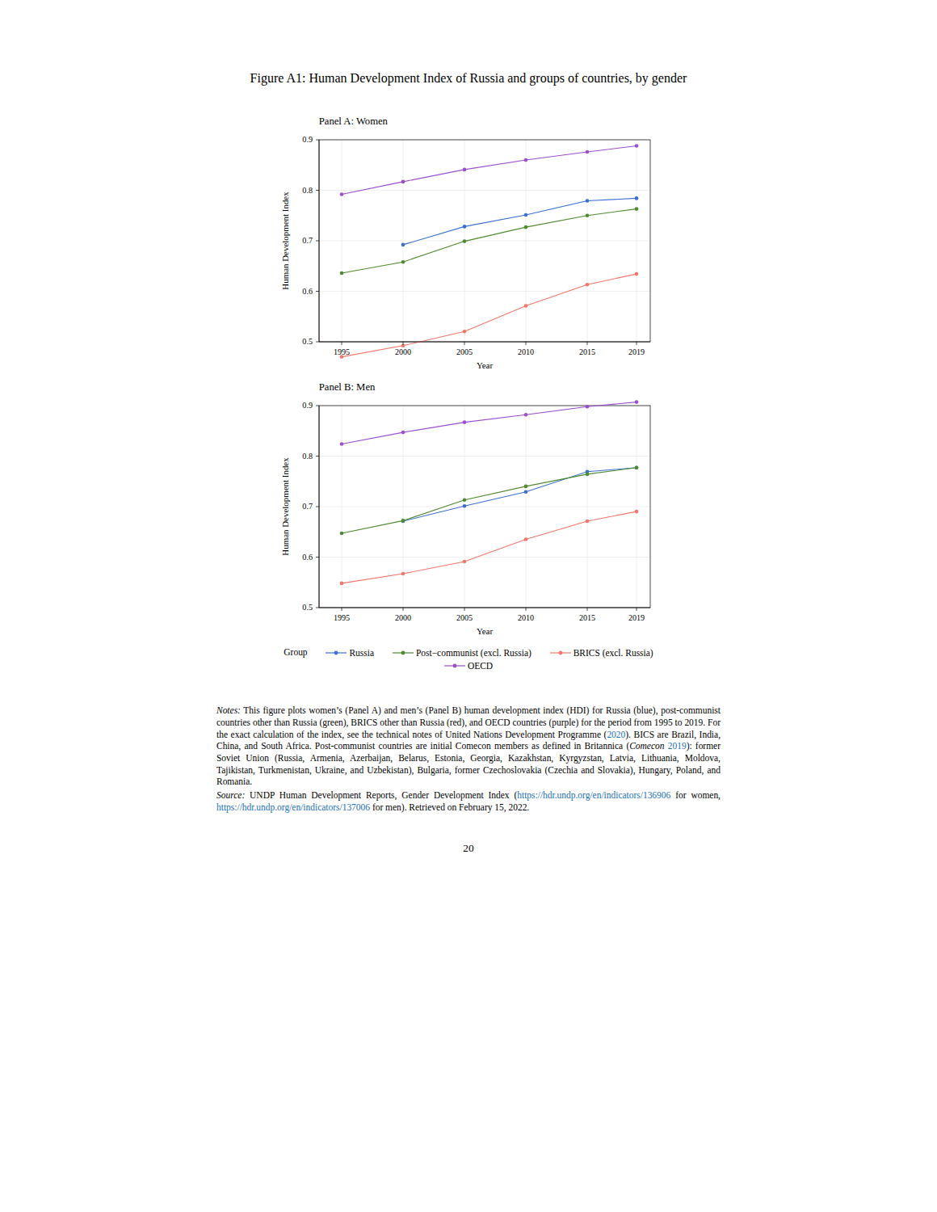Figure A1: Human Development Index of Russia and groups of countries, by gender
Panel A: Women
0.5 0.6 0.7 0.8 0.9 Human Development Index 1995 2000 2005 2010 2015 2019 Year
Panel B: Men
0.5 0.6 0.7 0.8 0.9 Human Development Index 1995 2000 2005 2010 2015 2019 Year
Group Russia Post−communist (excl. Russia) BRICS (excl. Russia) OECD
Notes: This figure plots women’s (Panel A) and men’s (Panel B) human development index (HDI) for Russia (blue), post-communist countries other than Russia (green), BRICS other than Russia (red), and OECD countries (purple) for the period from 1995 to 2019. For the exact calculation of the index, see the technical notes of United Nations Development Programme (2020). BICS are Brazil, India, China, and South Africa. Post-communist countries are initial Comecon members as defined in Britannica (Comecon 2019): former Soviet Union (Russia, Armenia, Azerbaijan, Belarus, Estonia, Georgia, Kazakhstan, Kyrgyzstan, Latvia, Lithuania, Moldova, Tajikistan, Turkmenistan, Ukraine, and Uzbekistan), Bulgaria, former Czechoslovakia (Czechia and Slovakia), Hungary, Poland, and Romania.
Source: UNDP Human Development Reports, Gender Development Index (https://hdr.undp.org/en/indicators/136906 for women, https://hdr.undp.org/en/indicators/137006 for men). Retrieved on February 15, 2022.
20